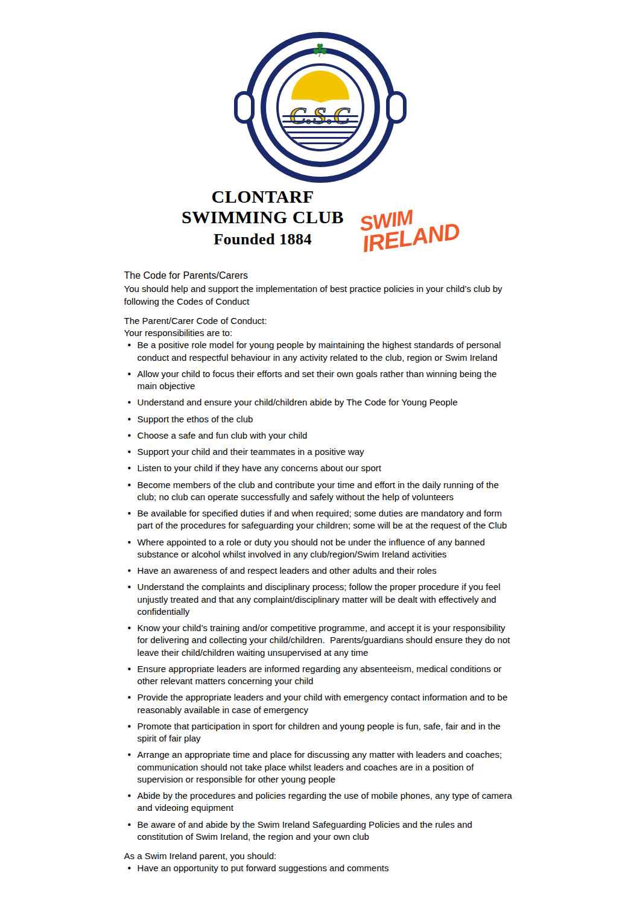C.S.C
☘
CLONTARF
SWIMMING CLUB
Founded 1884
SWIM IRELAND
The Code for Parents/Carers
You should help and support the implementation of best practice policies in your child’s club by following the Codes of Conduct
The Parent/Carer Code of Conduct:
Your responsibilities are to:
Be a positive role model for young people by maintaining the highest standards of personal conduct and respectful behaviour in any activity related to the club, region or Swim Ireland
Allow your child to focus their efforts and set their own goals rather than winning being the main objective
Understand and ensure your child/children abide by The Code for Young People
Support the ethos of the club
Choose a safe and fun club with your child
Support your child and their teammates in a positive way
Listen to your child if they have any concerns about our sport
Become members of the club and contribute your time and effort in the daily running of the club; no club can operate successfully and safely without the help of volunteers
Be available for specified duties if and when required; some duties are mandatory and form part of the procedures for safeguarding your children; some will be at the request of the Club
Where appointed to a role or duty you should not be under the influence of any banned substance or alcohol whilst involved in any club/region/Swim Ireland activities
Have an awareness of and respect leaders and other adults and their roles
Understand the complaints and disciplinary process; follow the proper procedure if you feel unjustly treated and that any complaint/disciplinary matter will be dealt with effectively and confidentially
Know your child’s training and/or competitive programme, and accept it is your responsibility for delivering and collecting your child/children. Parents/guardians should ensure they do not leave their child/children waiting unsupervised at any time
Ensure appropriate leaders are informed regarding any absenteeism, medical conditions or other relevant matters concerning your child
Provide the appropriate leaders and your child with emergency contact information and to be reasonably available in case of emergency
Promote that participation in sport for children and young people is fun, safe, fair and in the spirit of fair play
Arrange an appropriate time and place for discussing any matter with leaders and coaches; communication should not take place whilst leaders and coaches are in a position of supervision or responsible for other young people
Abide by the procedures and policies regarding the use of mobile phones, any type of camera and videoing equipment
Be aware of and abide by the Swim Ireland Safeguarding Policies and the rules and constitution of Swim Ireland, the region and your own club
As a Swim Ireland parent, you should:
Have an opportunity to put forward suggestions and comments